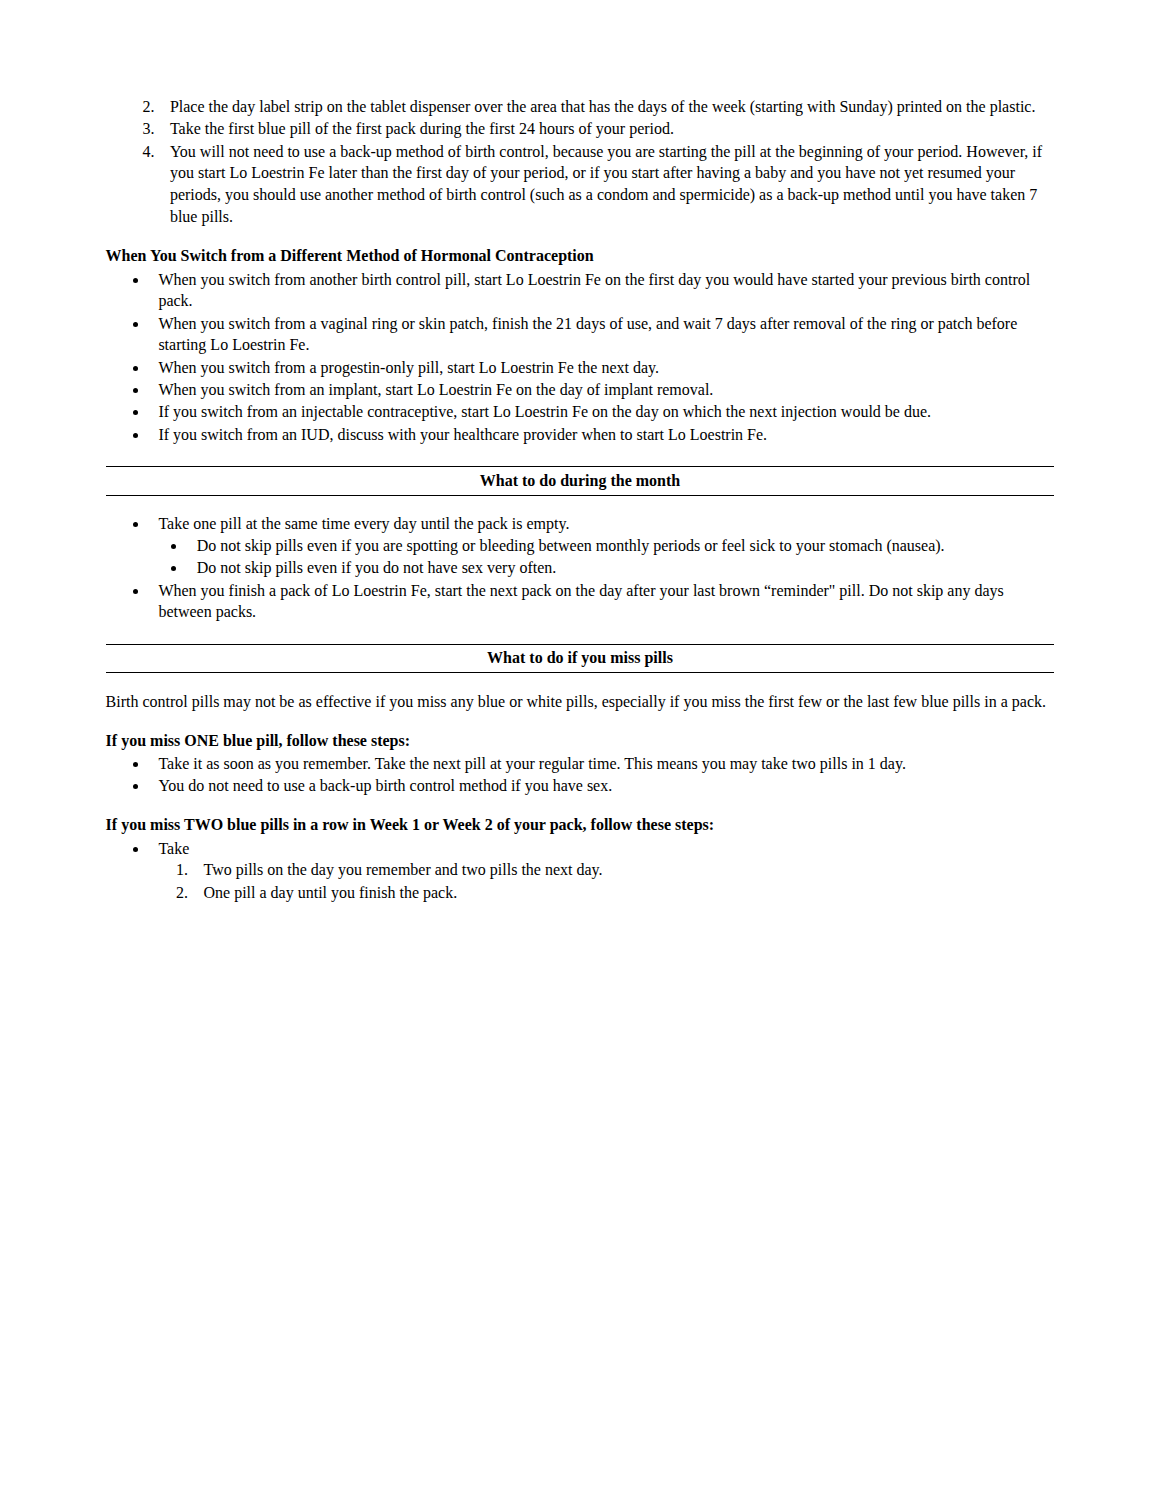Place the day label strip on the tablet dispenser over the area that has the days of the week (starting with Sunday) printed on the plastic.
Take the first blue pill of the first pack during the first 24 hours of your period.
You will not need to use a back-up method of birth control, because you are starting the pill at the beginning of your period. However, if you start Lo Loestrin Fe later than the first day of your period, or if you start after having a baby and you have not yet resumed your periods, you should use another method of birth control (such as a condom and spermicide) as a back-up method until you have taken 7 blue pills.
When You Switch from a Different Method of Hormonal Contraception
When you switch from another birth control pill, start Lo Loestrin Fe on the first day you would have started your previous birth control pack.
When you switch from a vaginal ring or skin patch, finish the 21 days of use, and wait 7 days after removal of the ring or patch before starting Lo Loestrin Fe.
When you switch from a progestin-only pill, start Lo Loestrin Fe the next day.
When you switch from an implant, start Lo Loestrin Fe on the day of implant removal.
If you switch from an injectable contraceptive, start Lo Loestrin Fe on the day on which the next injection would be due.
If you switch from an IUD, discuss with your healthcare provider when to start Lo Loestrin Fe.
What to do during the month
Take one pill at the same time every day until the pack is empty.
Do not skip pills even if you are spotting or bleeding between monthly periods or feel sick to your stomach (nausea).
Do not skip pills even if you do not have sex very often.
When you finish a pack of Lo Loestrin Fe, start the next pack on the day after your last brown “reminder" pill. Do not skip any days between packs.
What to do if you miss pills
Birth control pills may not be as effective if you miss any blue or white pills, especially if you miss the first few or the last few blue pills in a pack.
If you miss ONE blue pill, follow these steps:
Take it as soon as you remember. Take the next pill at your regular time. This means you may take two pills in 1 day.
You do not need to use a back-up birth control method if you have sex.
If you miss TWO blue pills in a row in Week 1 or Week 2 of your pack, follow these steps:
Take
Two pills on the day you remember and two pills the next day.
One pill a day until you finish the pack.